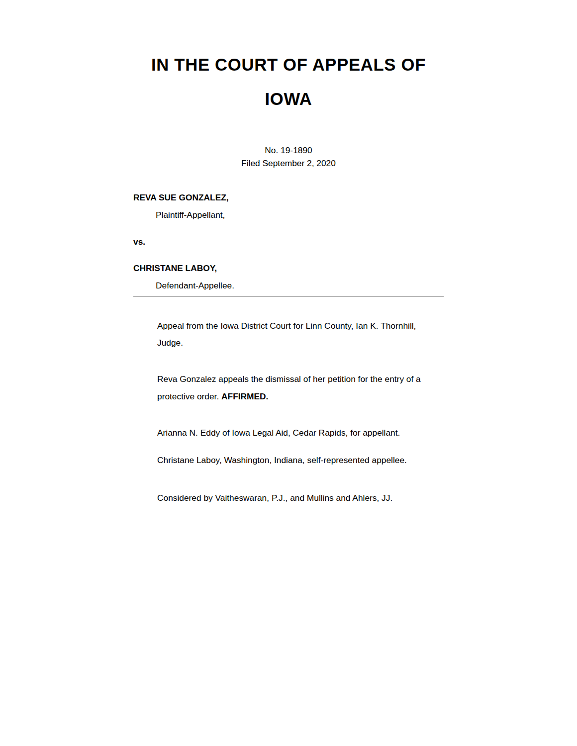IN THE COURT OF APPEALS OF IOWA
No. 19-1890
Filed September 2, 2020
REVA SUE GONZALEZ,
Plaintiff-Appellant,
vs.
CHRISTANE LABOY,
Defendant-Appellee.
Appeal from the Iowa District Court for Linn County, Ian K. Thornhill, Judge.
Reva Gonzalez appeals the dismissal of her petition for the entry of a protective order. AFFIRMED.
Arianna N. Eddy of Iowa Legal Aid, Cedar Rapids, for appellant.
Christane Laboy, Washington, Indiana, self-represented appellee.
Considered by Vaitheswaran, P.J., and Mullins and Ahlers, JJ.